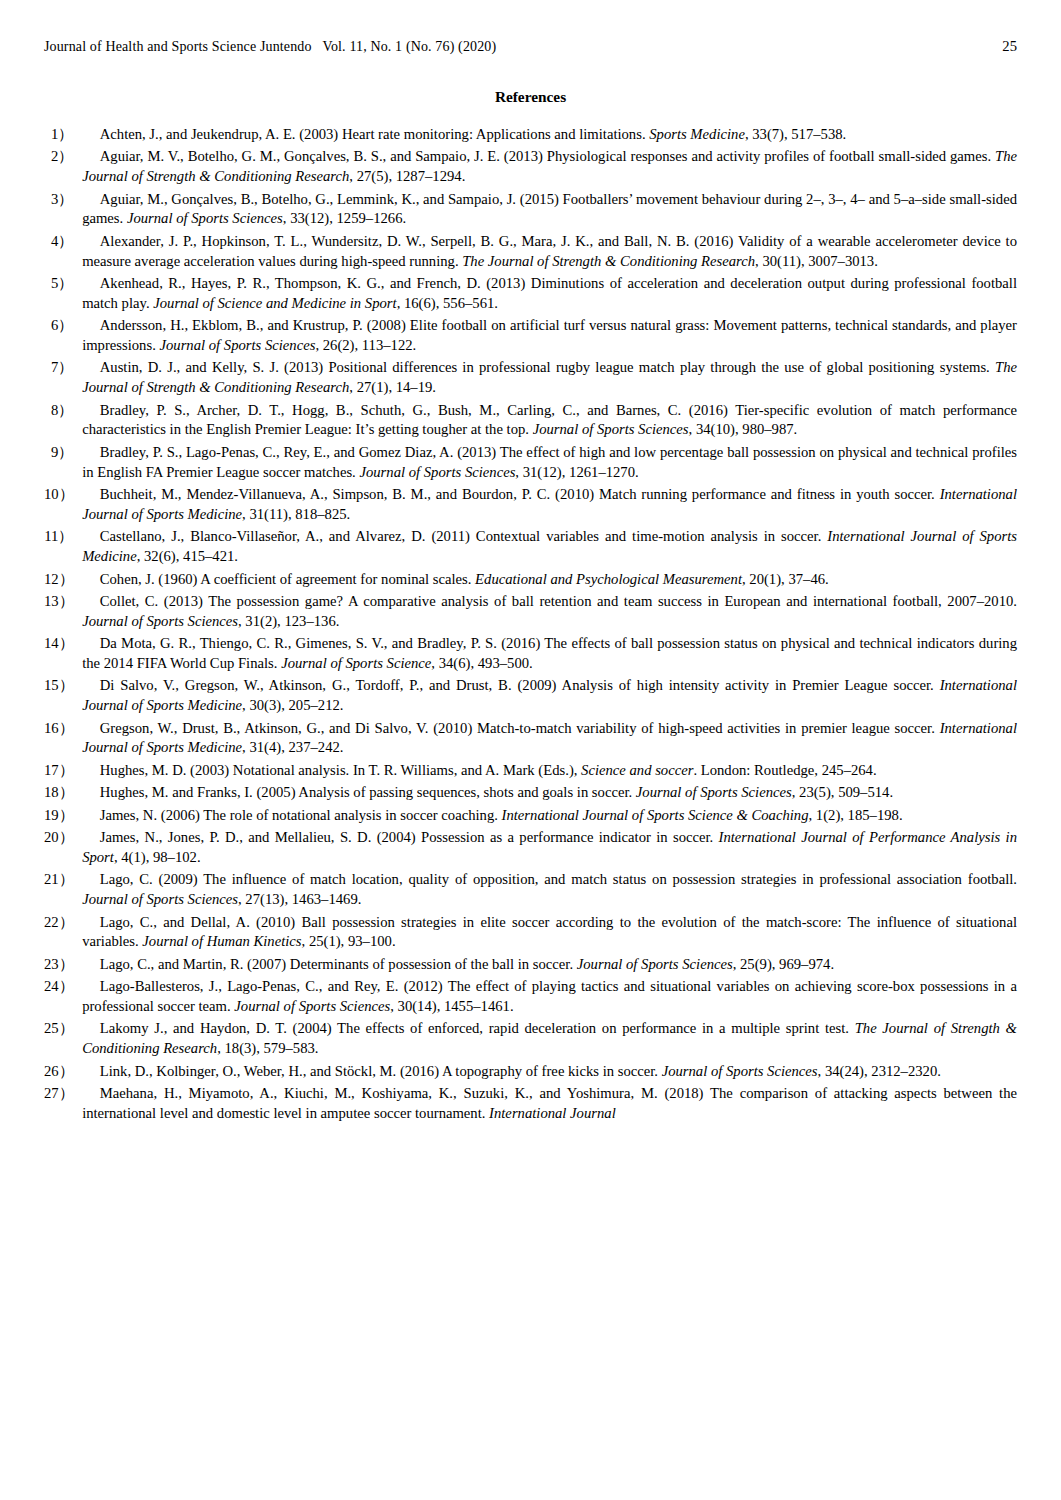Journal of Health and Sports Science Juntendo Vol. 11, No. 1 (No. 76) (2020) 25
References
Achten, J., and Jeukendrup, A. E. (2003) Heart rate monitoring: Applications and limitations. Sports Medicine, 33(7), 517–538.
Aguiar, M. V., Botelho, G. M., Gonçalves, B. S., and Sampaio, J. E. (2013) Physiological responses and activity profiles of football small-sided games. The Journal of Strength & Conditioning Research, 27(5), 1287–1294.
Aguiar, M., Gonçalves, B., Botelho, G., Lemmink, K., and Sampaio, J. (2015) Footballers’ movement behaviour during 2–, 3–, 4– and 5–a–side small-sided games. Journal of Sports Sciences, 33(12), 1259–1266.
Alexander, J. P., Hopkinson, T. L., Wundersitz, D. W., Serpell, B. G., Mara, J. K., and Ball, N. B. (2016) Validity of a wearable accelerometer device to measure average acceleration values during high-speed running. The Journal of Strength & Conditioning Research, 30(11), 3007–3013.
Akenhead, R., Hayes, P. R., Thompson, K. G., and French, D. (2013) Diminutions of acceleration and deceleration output during professional football match play. Journal of Science and Medicine in Sport, 16(6), 556–561.
Andersson, H., Ekblom, B., and Krustrup, P. (2008) Elite football on artificial turf versus natural grass: Movement patterns, technical standards, and player impressions. Journal of Sports Sciences, 26(2), 113–122.
Austin, D. J., and Kelly, S. J. (2013) Positional differences in professional rugby league match play through the use of global positioning systems. The Journal of Strength & Conditioning Research, 27(1), 14–19.
Bradley, P. S., Archer, D. T., Hogg, B., Schuth, G., Bush, M., Carling, C., and Barnes, C. (2016) Tier-specific evolution of match performance characteristics in the English Premier League: It’s getting tougher at the top. Journal of Sports Sciences, 34(10), 980–987.
Bradley, P. S., Lago-Penas, C., Rey, E., and Gomez Diaz, A. (2013) The effect of high and low percentage ball possession on physical and technical profiles in English FA Premier League soccer matches. Journal of Sports Sciences, 31(12), 1261–1270.
Buchheit, M., Mendez-Villanueva, A., Simpson, B. M., and Bourdon, P. C. (2010) Match running performance and fitness in youth soccer. International Journal of Sports Medicine, 31(11), 818–825.
Castellano, J., Blanco-Villaseñor, A., and Alvarez, D. (2011) Contextual variables and time-motion analysis in soccer. International Journal of Sports Medicine, 32(6), 415–421.
Cohen, J. (1960) A coefficient of agreement for nominal scales. Educational and Psychological Measurement, 20(1), 37–46.
Collet, C. (2013) The possession game? A comparative analysis of ball retention and team success in European and international football, 2007–2010. Journal of Sports Sciences, 31(2), 123–136.
Da Mota, G. R., Thiengo, C. R., Gimenes, S. V., and Bradley, P. S. (2016) The effects of ball possession status on physical and technical indicators during the 2014 FIFA World Cup Finals. Journal of Sports Science, 34(6), 493–500.
Di Salvo, V., Gregson, W., Atkinson, G., Tordoff, P., and Drust, B. (2009) Analysis of high intensity activity in Premier League soccer. International Journal of Sports Medicine, 30(3), 205–212.
Gregson, W., Drust, B., Atkinson, G., and Di Salvo, V. (2010) Match-to-match variability of high-speed activities in premier league soccer. International Journal of Sports Medicine, 31(4), 237–242.
Hughes, M. D. (2003) Notational analysis. In T. R. Williams, and A. Mark (Eds.), Science and soccer. London: Routledge, 245–264.
Hughes, M. and Franks, I. (2005) Analysis of passing sequences, shots and goals in soccer. Journal of Sports Sciences, 23(5), 509–514.
James, N. (2006) The role of notational analysis in soccer coaching. International Journal of Sports Science & Coaching, 1(2), 185–198.
James, N., Jones, P. D., and Mellalieu, S. D. (2004) Possession as a performance indicator in soccer. International Journal of Performance Analysis in Sport, 4(1), 98–102.
Lago, C. (2009) The influence of match location, quality of opposition, and match status on possession strategies in professional association football. Journal of Sports Sciences, 27(13), 1463–1469.
Lago, C., and Dellal, A. (2010) Ball possession strategies in elite soccer according to the evolution of the match-score: The influence of situational variables. Journal of Human Kinetics, 25(1), 93–100.
Lago, C., and Martin, R. (2007) Determinants of possession of the ball in soccer. Journal of Sports Sciences, 25(9), 969–974.
Lago-Ballesteros, J., Lago-Penas, C., and Rey, E. (2012) The effect of playing tactics and situational variables on achieving score-box possessions in a professional soccer team. Journal of Sports Sciences, 30(14), 1455–1461.
Lakomy J., and Haydon, D. T. (2004) The effects of enforced, rapid deceleration on performance in a multiple sprint test. The Journal of Strength & Conditioning Research, 18(3), 579–583.
Link, D., Kolbinger, O., Weber, H., and Stöckl, M. (2016) A topography of free kicks in soccer. Journal of Sports Sciences, 34(24), 2312–2320.
Maehana, H., Miyamoto, A., Kiuchi, M., Koshiyama, K., Suzuki, K., and Yoshimura, M. (2018) The comparison of attacking aspects between the international level and domestic level in amputee soccer tournament. International Journal